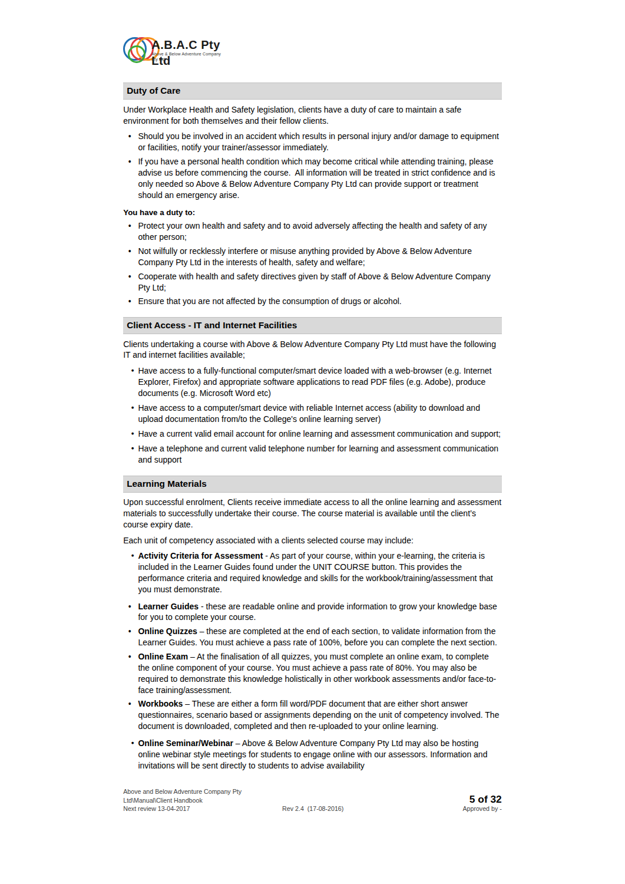A.B.A.C Pty Ltd
Above & Below Adventure Company Pty Ltd
Duty of Care
Under Workplace Health and Safety legislation, clients have a duty of care to maintain a safe environment for both themselves and their fellow clients.
Should you be involved in an accident which results in personal injury and/or damage to equipment or facilities, notify your trainer/assessor immediately.
If you have a personal health condition which may become critical while attending training, please advise us before commencing the course. All information will be treated in strict confidence and is only needed so Above & Below Adventure Company Pty Ltd can provide support or treatment should an emergency arise.
You have a duty to:
Protect your own health and safety and to avoid adversely affecting the health and safety of any other person;
Not wilfully or recklessly interfere or misuse anything provided by Above & Below Adventure Company Pty Ltd in the interests of health, safety and welfare;
Cooperate with health and safety directives given by staff of Above & Below Adventure Company Pty Ltd;
Ensure that you are not affected by the consumption of drugs or alcohol.
Client Access - IT and Internet Facilities
Clients undertaking a course with Above & Below Adventure Company Pty Ltd must have the following IT and internet facilities available;
Have access to a fully-functional computer/smart device loaded with a web-browser (e.g. Internet Explorer, Firefox) and appropriate software applications to read PDF files (e.g. Adobe), produce documents (e.g. Microsoft Word etc)
Have access to a computer/smart device with reliable Internet access (ability to download and upload documentation from/to the College's online learning server)
Have a current valid email account for online learning and assessment communication and support;
Have a telephone and current valid telephone number for learning and assessment communication and support
Learning Materials
Upon successful enrolment, Clients receive immediate access to all the online learning and assessment materials to successfully undertake their course. The course material is available until the client’s course expiry date.
Each unit of competency associated with a clients selected course may include:
Activity Criteria for Assessment - As part of your course, within your e-learning, the criteria is included in the Learner Guides found under the UNIT COURSE button. This provides the performance criteria and required knowledge and skills for the workbook/training/assessment that you must demonstrate.
Learner Guides - these are readable online and provide information to grow your knowledge base for you to complete your course.
Online Quizzes – these are completed at the end of each section, to validate information from the Learner Guides. You must achieve a pass rate of 100%, before you can complete the next section.
Online Exam – At the finalisation of all quizzes, you must complete an online exam, to complete the online component of your course. You must achieve a pass rate of 80%. You may also be required to demonstrate this knowledge holistically in other workbook assessments and/or face-to-face training/assessment.
Workbooks – These are either a form fill word/PDF document that are either short answer questionnaires, scenario based or assignments depending on the unit of competency involved. The document is downloaded, completed and then re-uploaded to your online learning.
Online Seminar/Webinar – Above & Below Adventure Company Pty Ltd may also be hosting online webinar style meetings for students to engage online with our assessors. Information and invitations will be sent directly to students to advise availability
| Above and Below Adventure Company Pty Ltd\Manual\Client Handbook | | 5 of 32 |
| Next review 13-04-2017 | Rev 2.4 (17-08-2016) | Approved by - |